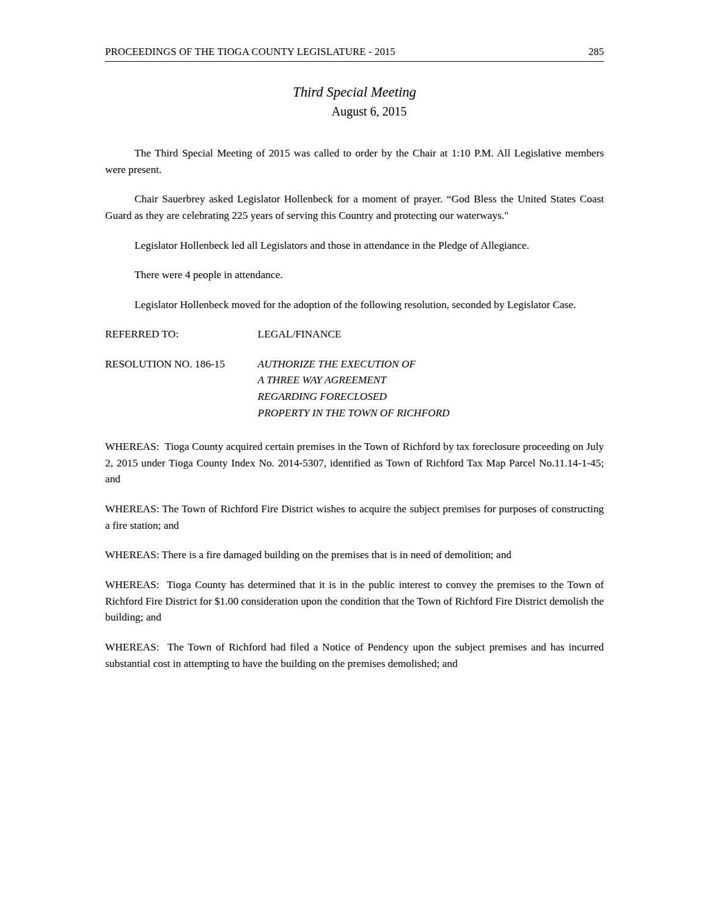PROCEEDINGS OF THE TIOGA COUNTY LEGISLATURE - 2015 285
Third Special Meeting
August 6, 2015
The Third Special Meeting of 2015 was called to order by the Chair at 1:10 P.M. All Legislative members were present.
Chair Sauerbrey asked Legislator Hollenbeck for a moment of prayer. “God Bless the United States Coast Guard as they are celebrating 225 years of serving this Country and protecting our waterways."
Legislator Hollenbeck led all Legislators and those in attendance in the Pledge of Allegiance.
There were 4 people in attendance.
Legislator Hollenbeck moved for the adoption of the following resolution, seconded by Legislator Case.
REFERRED TO:
LEGAL/FINANCE
RESOLUTION NO. 186-15
AUTHORIZE THE EXECUTION OF
A THREE WAY AGREEMENT
REGARDING FORECLOSED
PROPERTY IN THE TOWN OF RICHFORD
WHEREAS: Tioga County acquired certain premises in the Town of Richford by tax foreclosure proceeding on July 2, 2015 under Tioga County Index No. 2014-5307, identified as Town of Richford Tax Map Parcel No.11.14-1-45; and
WHEREAS: The Town of Richford Fire District wishes to acquire the subject premises for purposes of constructing a fire station; and
WHEREAS: There is a fire damaged building on the premises that is in need of demolition; and
WHEREAS: Tioga County has determined that it is in the public interest to convey the premises to the Town of Richford Fire District for $1.00 consideration upon the condition that the Town of Richford Fire District demolish the building; and
WHEREAS: The Town of Richford had filed a Notice of Pendency upon the subject premises and has incurred substantial cost in attempting to have the building on the premises demolished; and